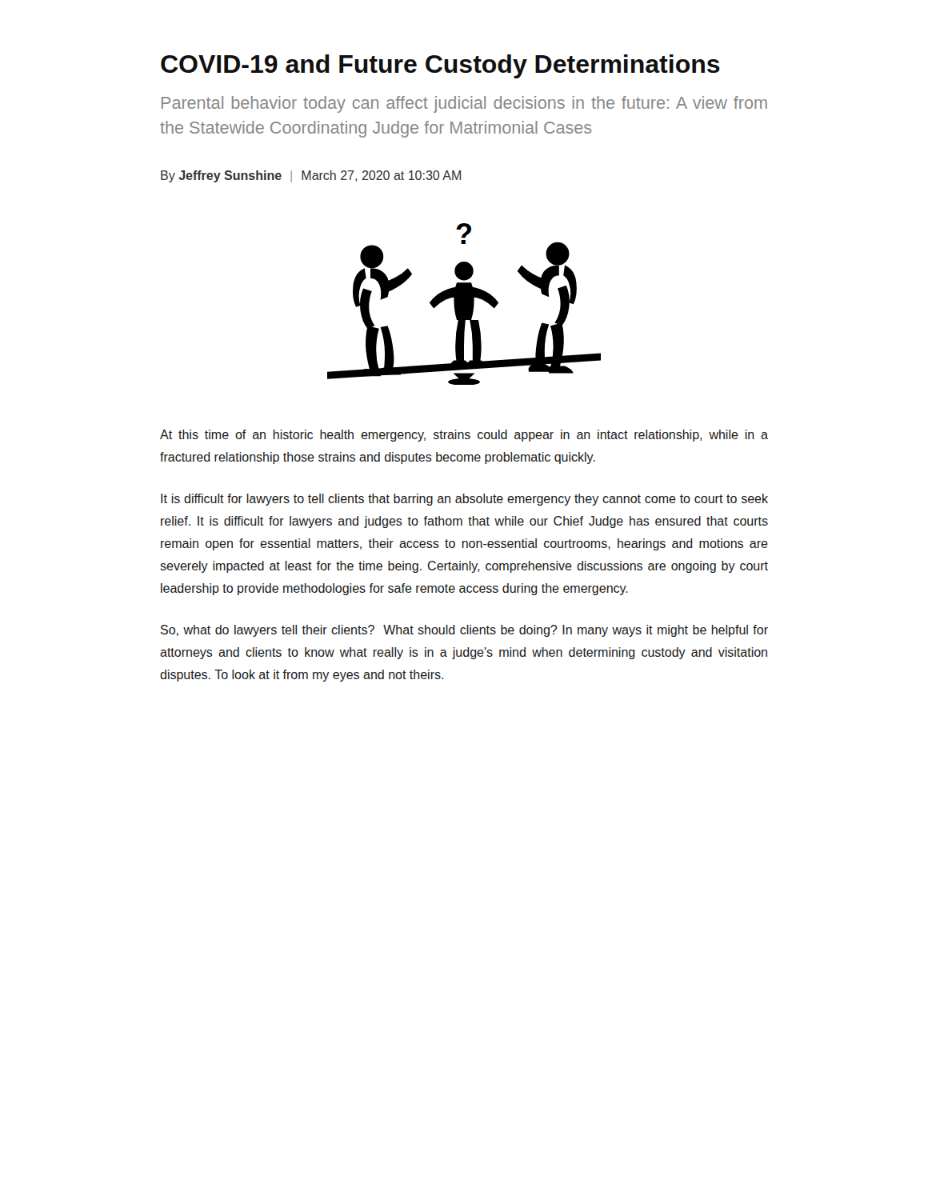COVID-19 and Future Custody Determinations
Parental behavior today can affect judicial decisions in the future: A view from the Statewide Coordinating Judge for Matrimonial Cases
By Jeffrey Sunshine | March 27, 2020 at 10:30 AM
?
At this time of an historic health emergency, strains could appear in an intact relationship, while in a fractured relationship those strains and disputes become problematic quickly.
It is difficult for lawyers to tell clients that barring an absolute emergency they cannot come to court to seek relief. It is difficult for lawyers and judges to fathom that while our Chief Judge has ensured that courts remain open for essential matters, their access to non-essential courtrooms, hearings and motions are severely impacted at least for the time being. Certainly, comprehensive discussions are ongoing by court leadership to provide methodologies for safe remote access during the emergency.
So, what do lawyers tell their clients? What should clients be doing? In many ways it might be helpful for attorneys and clients to know what really is in a judge's mind when determining custody and visitation disputes. To look at it from my eyes and not theirs.